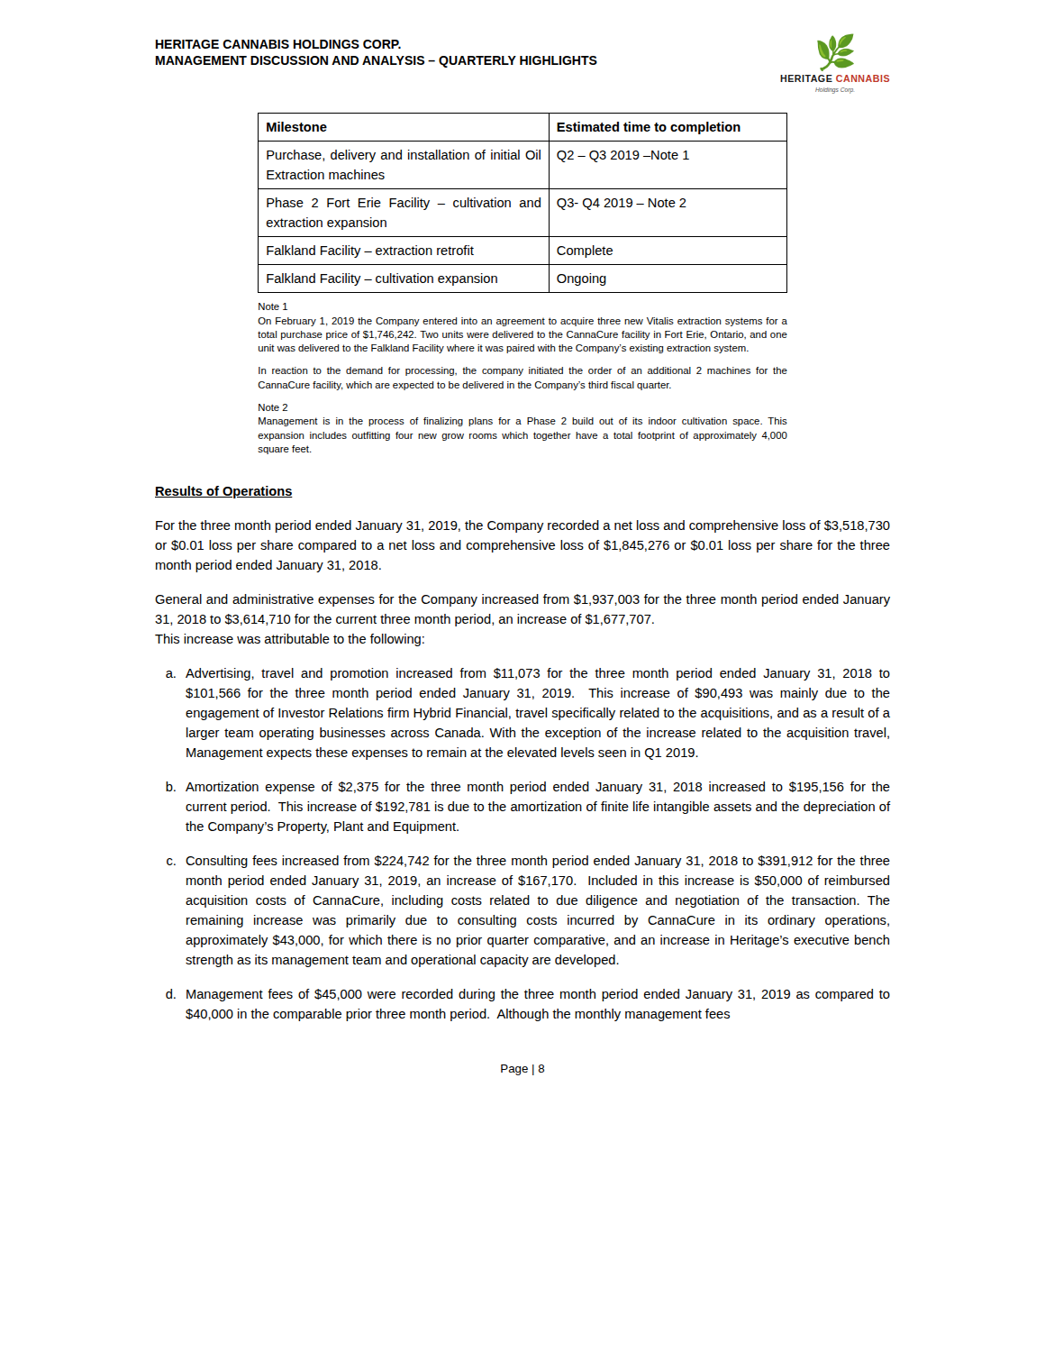HERITAGE CANNABIS HOLDINGS CORP.
MANAGEMENT DISCUSSION AND ANALYSIS – QUARTERLY HIGHLIGHTS
🌿
HERITAGE CANNABIS
Holdings Corp.
| Milestone | Estimated time to completion |
| --- | --- |
| Purchase, delivery and installation of initial Oil Extraction machines | Q2 – Q3 2019 –Note 1 |
| Phase 2 Fort Erie Facility – cultivation and extraction expansion | Q3- Q4 2019 – Note 2 |
| Falkland Facility – extraction retrofit | Complete |
| Falkland Facility – cultivation expansion | Ongoing |
Note 1
On February 1, 2019 the Company entered into an agreement to acquire three new Vitalis extraction systems for a total purchase price of $1,746,242. Two units were delivered to the CannaCure facility in Fort Erie, Ontario, and one unit was delivered to the Falkland Facility where it was paired with the Company’s existing extraction system.
In reaction to the demand for processing, the company initiated the order of an additional 2 machines for the CannaCure facility, which are expected to be delivered in the Company’s third fiscal quarter.
Note 2
Management is in the process of finalizing plans for a Phase 2 build out of its indoor cultivation space. This expansion includes outfitting four new grow rooms which together have a total footprint of approximately 4,000 square feet.
Results of Operations
For the three month period ended January 31, 2019, the Company recorded a net loss and comprehensive loss of $3,518,730 or $0.01 loss per share compared to a net loss and comprehensive loss of $1,845,276 or $0.01 loss per share for the three month period ended January 31, 2018.
General and administrative expenses for the Company increased from $1,937,003 for the three month period ended January 31, 2018 to $3,614,710 for the current three month period, an increase of $1,677,707.
This increase was attributable to the following:
Advertising, travel and promotion increased from $11,073 for the three month period ended January 31, 2018 to $101,566 for the three month period ended January 31, 2019. This increase of $90,493 was mainly due to the engagement of Investor Relations firm Hybrid Financial, travel specifically related to the acquisitions, and as a result of a larger team operating businesses across Canada. With the exception of the increase related to the acquisition travel, Management expects these expenses to remain at the elevated levels seen in Q1 2019.
Amortization expense of $2,375 for the three month period ended January 31, 2018 increased to $195,156 for the current period. This increase of $192,781 is due to the amortization of finite life intangible assets and the depreciation of the Company’s Property, Plant and Equipment.
Consulting fees increased from $224,742 for the three month period ended January 31, 2018 to $391,912 for the three month period ended January 31, 2019, an increase of $167,170. Included in this increase is $50,000 of reimbursed acquisition costs of CannaCure, including costs related to due diligence and negotiation of the transaction. The remaining increase was primarily due to consulting costs incurred by CannaCure in its ordinary operations, approximately $43,000, for which there is no prior quarter comparative, and an increase in Heritage’s executive bench strength as its management team and operational capacity are developed.
Management fees of $45,000 were recorded during the three month period ended January 31, 2019 as compared to $40,000 in the comparable prior three month period. Although the monthly management fees
Page | 8